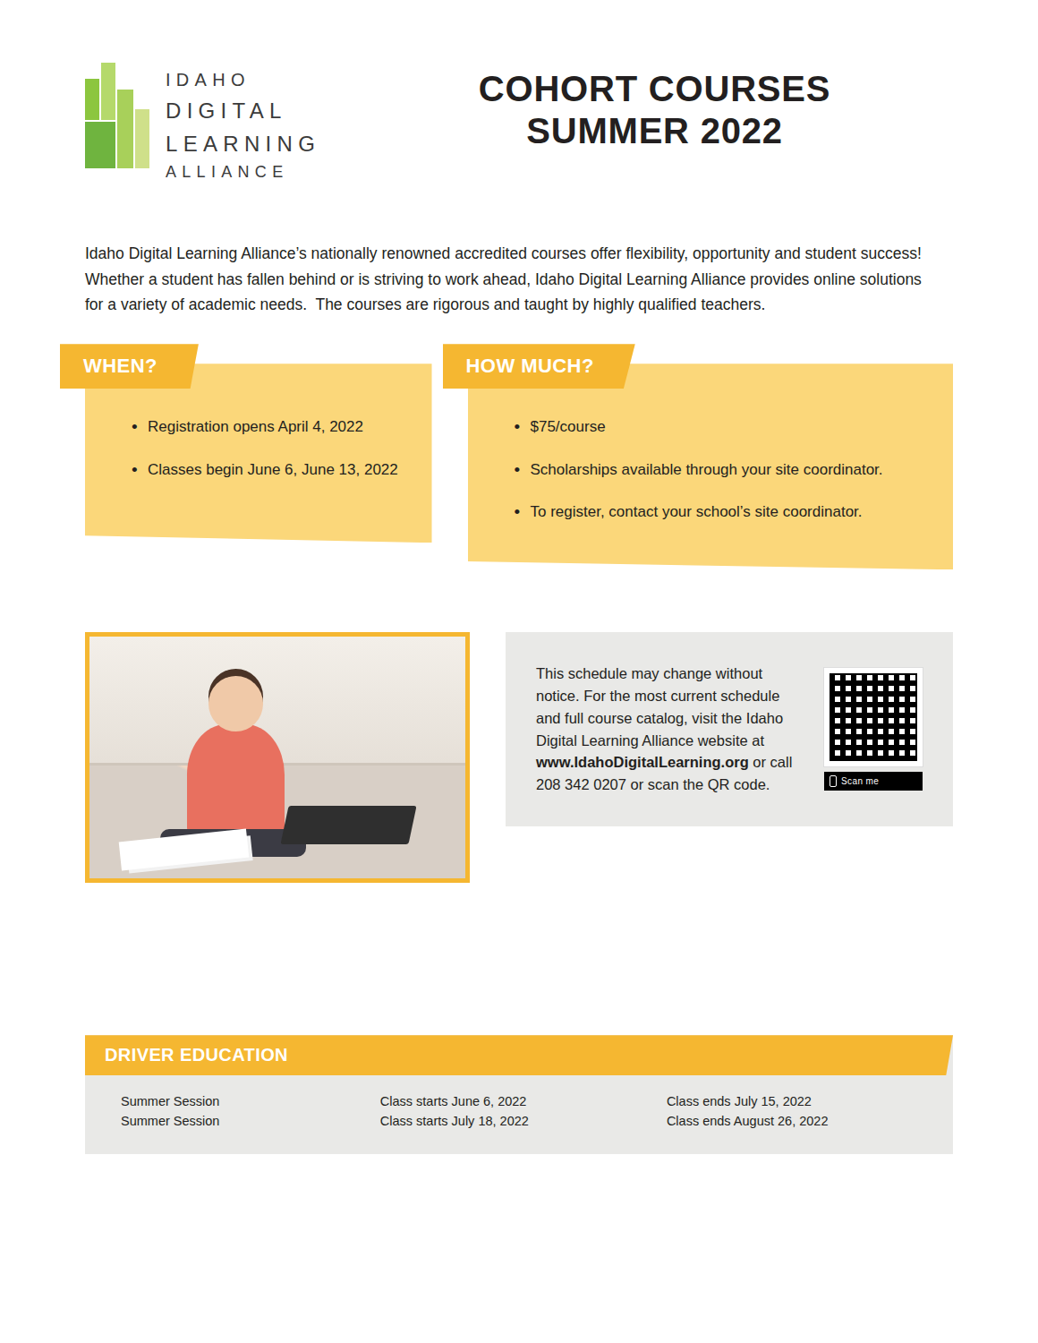IDAHO
DIGITAL
LEARNING
ALLIANCE
COHORT COURSES
SUMMER 2022
Idaho Digital Learning Alliance’s nationally renowned accredited courses offer flexibility, opportunity and student success! Whether a student has fallen behind or is striving to work ahead, Idaho Digital Learning Alliance provides online solutions for a variety of academic needs. The courses are rigorous and taught by highly qualified teachers.
WHEN?
Registration opens April 4, 2022
Classes begin June 6, June 13, 2022
HOW MUCH?
$75/course
Scholarships available through your site coordinator.
To register, contact your school’s site coordinator.
This schedule may change without notice. For the most current schedule and full course catalog, visit the Idaho Digital Learning Alliance website at www.IdahoDigitalLearning.org or call 208 342 0207 or scan the QR code.
Scan me
DRIVER EDUCATION
| Summer Session | Class starts June 6, 2022 | Class ends July 15, 2022 |
| Summer Session | Class starts July 18, 2022 | Class ends August 26, 2022 |